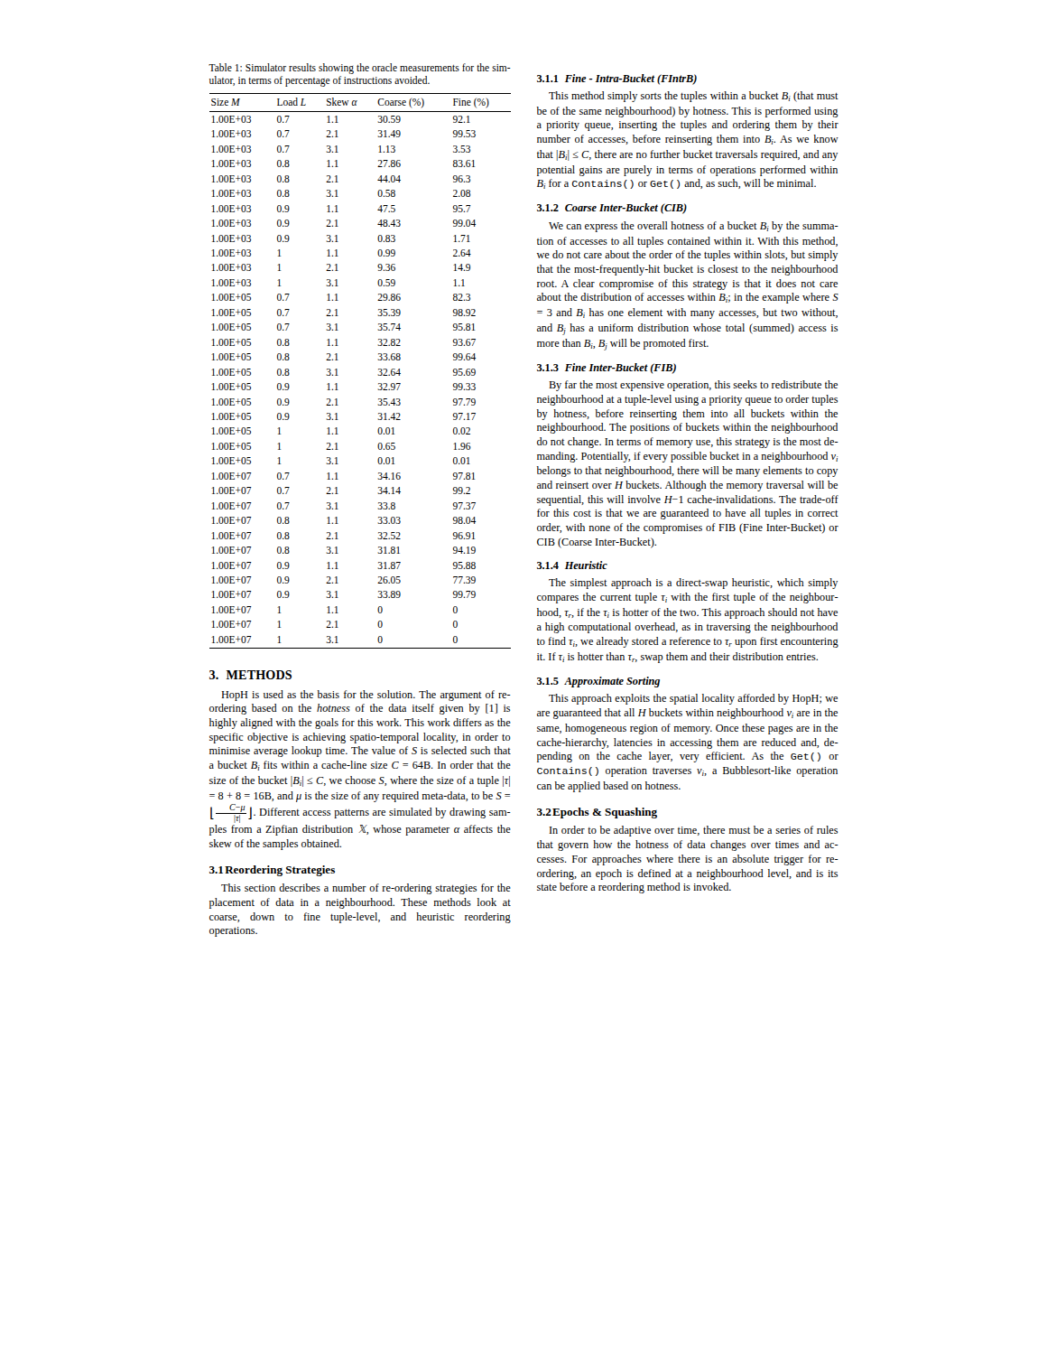Table 1: Simulator results showing the oracle measurements for the simulator, in terms of percentage of instructions avoided.
| Size M | Load L | Skew α | Coarse (%) | Fine (%) |
| --- | --- | --- | --- | --- |
| 1.00E+03 | 0.7 | 1.1 | 30.59 | 92.1 |
| 1.00E+03 | 0.7 | 2.1 | 31.49 | 99.53 |
| 1.00E+03 | 0.7 | 3.1 | 1.13 | 3.53 |
| 1.00E+03 | 0.8 | 1.1 | 27.86 | 83.61 |
| 1.00E+03 | 0.8 | 2.1 | 44.04 | 96.3 |
| 1.00E+03 | 0.8 | 3.1 | 0.58 | 2.08 |
| 1.00E+03 | 0.9 | 1.1 | 47.5 | 95.7 |
| 1.00E+03 | 0.9 | 2.1 | 48.43 | 99.04 |
| 1.00E+03 | 0.9 | 3.1 | 0.83 | 1.71 |
| 1.00E+03 | 1 | 1.1 | 0.99 | 2.64 |
| 1.00E+03 | 1 | 2.1 | 9.36 | 14.9 |
| 1.00E+03 | 1 | 3.1 | 0.59 | 1.1 |
| 1.00E+05 | 0.7 | 1.1 | 29.86 | 82.3 |
| 1.00E+05 | 0.7 | 2.1 | 35.39 | 98.92 |
| 1.00E+05 | 0.7 | 3.1 | 35.74 | 95.81 |
| 1.00E+05 | 0.8 | 1.1 | 32.82 | 93.67 |
| 1.00E+05 | 0.8 | 2.1 | 33.68 | 99.64 |
| 1.00E+05 | 0.8 | 3.1 | 32.64 | 95.69 |
| 1.00E+05 | 0.9 | 1.1 | 32.97 | 99.33 |
| 1.00E+05 | 0.9 | 2.1 | 35.43 | 97.79 |
| 1.00E+05 | 0.9 | 3.1 | 31.42 | 97.17 |
| 1.00E+05 | 1 | 1.1 | 0.01 | 0.02 |
| 1.00E+05 | 1 | 2.1 | 0.65 | 1.96 |
| 1.00E+05 | 1 | 3.1 | 0.01 | 0.01 |
| 1.00E+07 | 0.7 | 1.1 | 34.16 | 97.81 |
| 1.00E+07 | 0.7 | 2.1 | 34.14 | 99.2 |
| 1.00E+07 | 0.7 | 3.1 | 33.8 | 97.37 |
| 1.00E+07 | 0.8 | 1.1 | 33.03 | 98.04 |
| 1.00E+07 | 0.8 | 2.1 | 32.52 | 96.91 |
| 1.00E+07 | 0.8 | 3.1 | 31.81 | 94.19 |
| 1.00E+07 | 0.9 | 1.1 | 31.87 | 95.88 |
| 1.00E+07 | 0.9 | 2.1 | 26.05 | 77.39 |
| 1.00E+07 | 0.9 | 3.1 | 33.89 | 99.79 |
| 1.00E+07 | 1 | 1.1 | 0 | 0 |
| 1.00E+07 | 1 | 2.1 | 0 | 0 |
| 1.00E+07 | 1 | 3.1 | 0 | 0 |
3. METHODS
HopH is used as the basis for the solution. The argument of reordering based on the hotness of the data itself given by [1] is highly aligned with the goals for this work. This work differs as the specific objective is achieving spatio-temporal locality, in order to minimise average lookup time. The value of S is selected such that a bucket Bi fits within a cache-line size C = 64B. In order that the size of the bucket |Bi| ≤ C, we choose S, where the size of a tuple |τ| = 8 + 8 = 16B, and μ is the size of any required meta-data, to be S = ⌊C−μ|τ|⌋. Different access patterns are simulated by drawing samples from a Zipfian distribution 𝕏, whose parameter α affects the skew of the samples obtained.
3.1 Reordering Strategies
This section describes a number of re-ordering strategies for the placement of data in a neighbourhood. These methods look at coarse, down to fine tuple-level, and heuristic reordering operations.
3.1.1 Fine - Intra-Bucket (FIntrB)
This method simply sorts the tuples within a bucket Bi (that must be of the same neighbourhood) by hotness. This is performed using a priority queue, inserting the tuples and ordering them by their number of accesses, before reinserting them into Bi. As we know that |Bi| ≤ C, there are no further bucket traversals required, and any potential gains are purely in terms of operations performed within Bi for a Contains() or Get() and, as such, will be minimal.
3.1.2 Coarse Inter-Bucket (CIB)
We can express the overall hotness of a bucket Bi by the summation of accesses to all tuples contained within it. With this method, we do not care about the order of the tuples within slots, but simply that the most-frequently-hit bucket is closest to the neighbourhood root. A clear compromise of this strategy is that it does not care about the distribution of accesses within Bi; in the example where S = 3 and Bi has one element with many accesses, but two without, and Bj has a uniform distribution whose total (summed) access is more than Bi, Bj will be promoted first.
3.1.3 Fine Inter-Bucket (FIB)
By far the most expensive operation, this seeks to redistribute the neighbourhood at a tuple-level using a priority queue to order tuples by hotness, before reinserting them into all buckets within the neighbourhood. The positions of buckets within the neighbourhood do not change. In terms of memory use, this strategy is the most demanding. Potentially, if every possible bucket in a neighbourhood νi belongs to that neighbourhood, there will be many elements to copy and reinsert over H buckets. Although the memory traversal will be sequential, this will involve H−1 cache-invalidations. The trade-off for this cost is that we are guaranteed to have all tuples in correct order, with none of the compromises of FIB (Fine Inter-Bucket) or CIB (Coarse Inter-Bucket).
3.1.4 Heuristic
The simplest approach is a direct-swap heuristic, which simply compares the current tuple τi with the first tuple of the neighbourhood, τr, if the τi is hotter of the two. This approach should not have a high computational overhead, as in traversing the neighbourhood to find τi, we already stored a reference to τr upon first encountering it. If τi is hotter than τr, swap them and their distribution entries.
3.1.5 Approximate Sorting
This approach exploits the spatial locality afforded by HopH; we are guaranteed that all H buckets within neighbourhood νi are in the same, homogeneous region of memory. Once these pages are in the cache-hierarchy, latencies in accessing them are reduced and, depending on the cache layer, very efficient. As the Get() or Contains() operation traverses νi, a Bubblesort-like operation can be applied based on hotness.
3.2 Epochs & Squashing
In order to be adaptive over time, there must be a series of rules that govern how the hotness of data changes over times and accesses. For approaches where there is an absolute trigger for reordering, an epoch is defined at a neighbourhood level, and is its state before a reordering method is invoked.